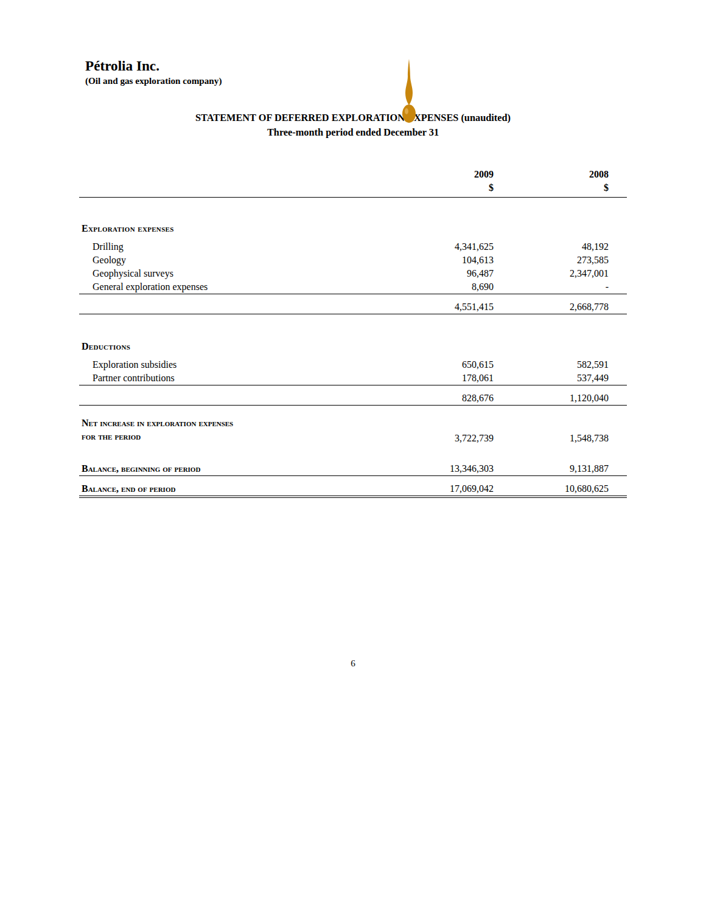Pétrolia Inc.
(Oil and gas exploration company)
STATEMENT OF DEFERRED EXPLORATION EXPENSES (unaudited)
Three-month period ended December 31
| | 2009 | 2008 |
| | $ | $ |
| Exploration expenses | | |
| Drilling | 4,341,625 | 48,192 |
| Geology | 104,613 | 273,585 |
| Geophysical surveys | 96,487 | 2,347,001 |
| General exploration expenses | 8,690 | - |
| | 4,551,415 | 2,668,778 |
| Deductions | | |
| Exploration subsidies | 650,615 | 582,591 |
| Partner contributions | 178,061 | 537,449 |
| | 828,676 | 1,120,040 |
| Net increase in exploration expenses for the period | 3,722,739 | 1,548,738 |
| Balance, beginning of period | 13,346,303 | 9,131,887 |
| Balance, end of period | 17,069,042 | 10,680,625 |
6